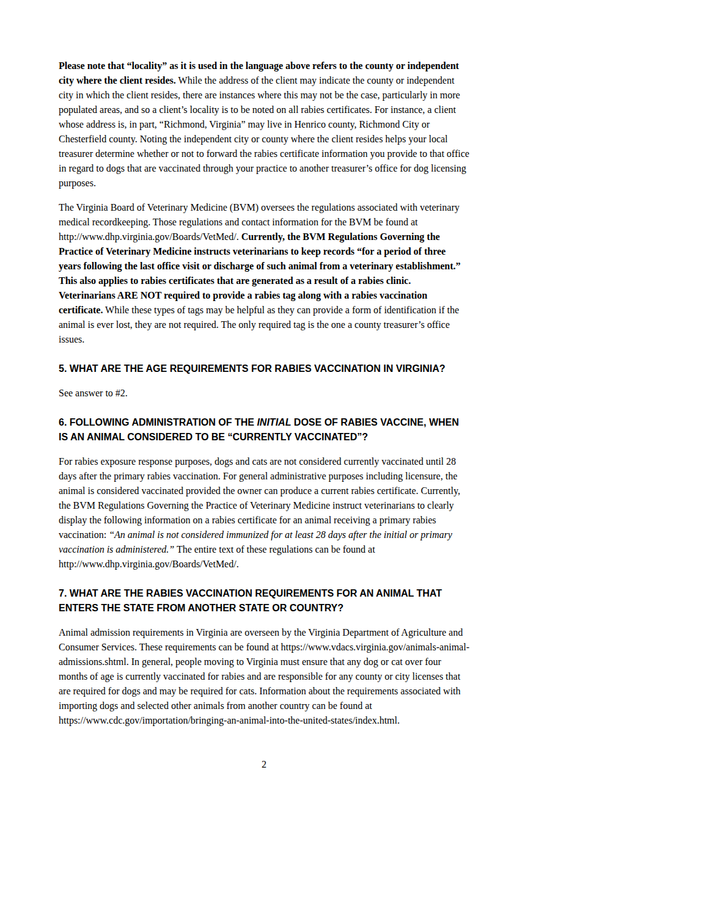Please note that “locality” as it is used in the language above refers to the county or independent city where the client resides. While the address of the client may indicate the county or independent city in which the client resides, there are instances where this may not be the case, particularly in more populated areas, and so a client’s locality is to be noted on all rabies certificates. For instance, a client whose address is, in part, “Richmond, Virginia” may live in Henrico county, Richmond City or Chesterfield county. Noting the independent city or county where the client resides helps your local treasurer determine whether or not to forward the rabies certificate information you provide to that office in regard to dogs that are vaccinated through your practice to another treasurer’s office for dog licensing purposes.
The Virginia Board of Veterinary Medicine (BVM) oversees the regulations associated with veterinary medical recordkeeping. Those regulations and contact information for the BVM be found at http://www.dhp.virginia.gov/Boards/VetMed/. Currently, the BVM Regulations Governing the Practice of Veterinary Medicine instructs veterinarians to keep records “for a period of three years following the last office visit or discharge of such animal from a veterinary establishment.” This also applies to rabies certificates that are generated as a result of a rabies clinic. Veterinarians ARE NOT required to provide a rabies tag along with a rabies vaccination certificate. While these types of tags may be helpful as they can provide a form of identification if the animal is ever lost, they are not required. The only required tag is the one a county treasurer’s office issues.
5. What are the age requirements for rabies vaccination in Virginia?
See answer to #2.
6. Following administration of the initial dose of rabies vaccine, when is an animal considered to be “currently vaccinated”?
For rabies exposure response purposes, dogs and cats are not considered currently vaccinated until 28 days after the primary rabies vaccination. For general administrative purposes including licensure, the animal is considered vaccinated provided the owner can produce a current rabies certificate. Currently, the BVM Regulations Governing the Practice of Veterinary Medicine instruct veterinarians to clearly display the following information on a rabies certificate for an animal receiving a primary rabies vaccination: “An animal is not considered immunized for at least 28 days after the initial or primary vaccination is administered.” The entire text of these regulations can be found at http://www.dhp.virginia.gov/Boards/VetMed/.
7. What are the rabies vaccination requirements for an animal that enters the state from another state or country?
Animal admission requirements in Virginia are overseen by the Virginia Department of Agriculture and Consumer Services. These requirements can be found at https://www.vdacs.virginia.gov/animals-animal-admissions.shtml. In general, people moving to Virginia must ensure that any dog or cat over four months of age is currently vaccinated for rabies and are responsible for any county or city licenses that are required for dogs and may be required for cats. Information about the requirements associated with importing dogs and selected other animals from another country can be found at https://www.cdc.gov/importation/bringing-an-animal-into-the-united-states/index.html.
2